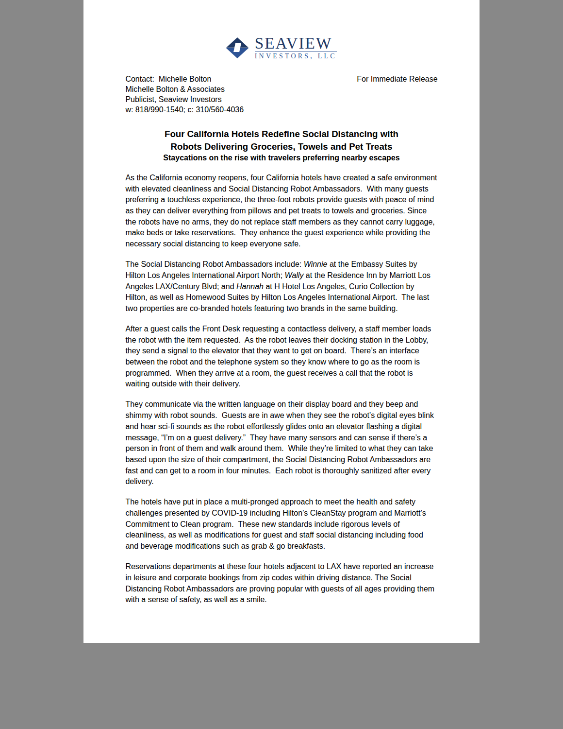SEAVIEW
INVESTORS, LLC
For Immediate Release
Contact: Michelle Bolton
Michelle Bolton & Associates
Publicist, Seaview Investors
w: 818/990-1540; c: 310/560-4036
Four California Hotels Redefine Social Distancing with
Robots Delivering Groceries, Towels and Pet Treats
Staycations on the rise with travelers preferring nearby escapes
As the California economy reopens, four California hotels have created a safe environment with elevated cleanliness and Social Distancing Robot Ambassadors. With many guests preferring a touchless experience, the three-foot robots provide guests with peace of mind as they can deliver everything from pillows and pet treats to towels and groceries. Since the robots have no arms, they do not replace staff members as they cannot carry luggage, make beds or take reservations. They enhance the guest experience while providing the necessary social distancing to keep everyone safe.
The Social Distancing Robot Ambassadors include: Winnie at the Embassy Suites by Hilton Los Angeles International Airport North; Wally at the Residence Inn by Marriott Los Angeles LAX/Century Blvd; and Hannah at H Hotel Los Angeles, Curio Collection by Hilton, as well as Homewood Suites by Hilton Los Angeles International Airport. The last two properties are co-branded hotels featuring two brands in the same building.
After a guest calls the Front Desk requesting a contactless delivery, a staff member loads the robot with the item requested. As the robot leaves their docking station in the Lobby, they send a signal to the elevator that they want to get on board. There’s an interface between the robot and the telephone system so they know where to go as the room is programmed. When they arrive at a room, the guest receives a call that the robot is waiting outside with their delivery.
They communicate via the written language on their display board and they beep and shimmy with robot sounds. Guests are in awe when they see the robot’s digital eyes blink and hear sci-fi sounds as the robot effortlessly glides onto an elevator flashing a digital message, “I’m on a guest delivery.” They have many sensors and can sense if there’s a person in front of them and walk around them. While they’re limited to what they can take based upon the size of their compartment, the Social Distancing Robot Ambassadors are fast and can get to a room in four minutes. Each robot is thoroughly sanitized after every delivery.
The hotels have put in place a multi-pronged approach to meet the health and safety challenges presented by COVID-19 including Hilton’s CleanStay program and Marriott’s Commitment to Clean program. These new standards include rigorous levels of cleanliness, as well as modifications for guest and staff social distancing including food and beverage modifications such as grab & go breakfasts.
Reservations departments at these four hotels adjacent to LAX have reported an increase in leisure and corporate bookings from zip codes within driving distance. The Social Distancing Robot Ambassadors are proving popular with guests of all ages providing them with a sense of safety, as well as a smile.